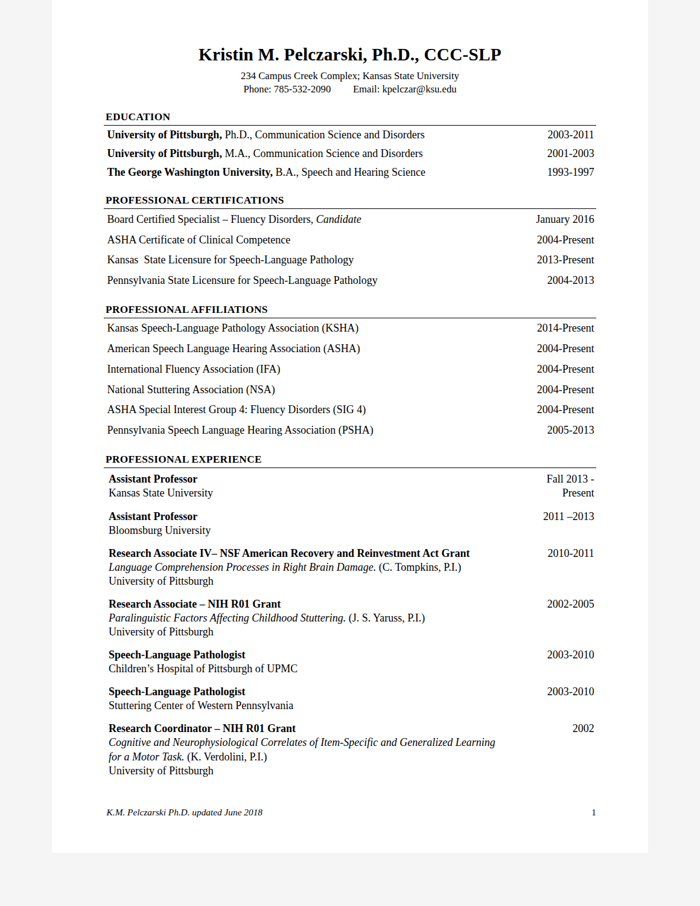Kristin M. Pelczarski, Ph.D., CCC-SLP
234 Campus Creek Complex; Kansas State University
Phone: 785-532-2090 Email: kpelczar@ksu.edu
Education
| University of Pittsburgh, Ph.D., Communication Science and Disorders | 2003-2011 |
| University of Pittsburgh, M.A., Communication Science and Disorders | 2001-2003 |
| The George Washington University, B.A., Speech and Hearing Science | 1993-1997 |
Professional Certifications
| Board Certified Specialist – Fluency Disorders, Candidate | January 2016 |
| ASHA Certificate of Clinical Competence | 2004-Present |
| Kansas State Licensure for Speech-Language Pathology | 2013-Present |
| Pennsylvania State Licensure for Speech-Language Pathology | 2004-2013 |
Professional Affiliations
| Kansas Speech-Language Pathology Association (KSHA) | 2014-Present |
| American Speech Language Hearing Association (ASHA) | 2004-Present |
| International Fluency Association (IFA) | 2004-Present |
| National Stuttering Association (NSA) | 2004-Present |
| ASHA Special Interest Group 4: Fluency Disorders (SIG 4) | 2004-Present |
| Pennsylvania Speech Language Hearing Association (PSHA) | 2005-2013 |
Professional Experience
| Assistant Professor Kansas State University | Fall 2013 - Present |
| Assistant Professor Bloomsburg University | 2011 –2013 |
| Research Associate IV– NSF American Recovery and Reinvestment Act Grant Language Comprehension Processes in Right Brain Damage. (C. Tompkins, P.I.) University of Pittsburgh | 2010-2011 |
| Research Associate – NIH R01 Grant Paralinguistic Factors Affecting Childhood Stuttering. (J. S. Yaruss, P.I.) University of Pittsburgh | 2002-2005 |
| Speech-Language Pathologist Children’s Hospital of Pittsburgh of UPMC | 2003-2010 |
| Speech-Language Pathologist Stuttering Center of Western Pennsylvania | 2003-2010 |
| Research Coordinator – NIH R01 Grant Cognitive and Neurophysiological Correlates of Item-Specific and Generalized Learning for a Motor Task. (K. Verdolini, P.I.) University of Pittsburgh | 2002 |
K.M. Pelczarski Ph.D. updated June 2018 1